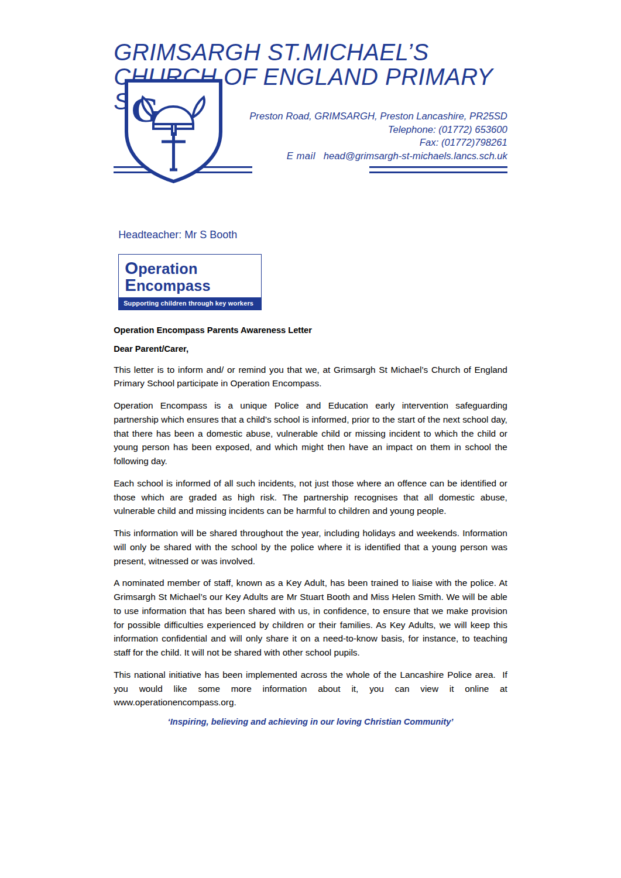GRIMSARGH ST.MICHAEL’S CHURCH OF ENGLAND PRIMARY SCHOOL
Preston Road, GRIMSARGH, Preston Lancashire, PR25SD
Telephone: (01772) 653600
Fax: (01772)798261
E mail head@grimsargh-st-michaels.lancs.sch.uk
G
Headteacher: Mr S Booth
Operation
Encompass
Supporting children through key workers
Operation Encompass Parents Awareness Letter
Dear Parent/Carer,
This letter is to inform and/ or remind you that we, at Grimsargh St Michael’s Church of England Primary School participate in Operation Encompass.
Operation Encompass is a unique Police and Education early intervention safeguarding partnership which ensures that a child’s school is informed, prior to the start of the next school day, that there has been a domestic abuse, vulnerable child or missing incident to which the child or young person has been exposed, and which might then have an impact on them in school the following day.
Each school is informed of all such incidents, not just those where an offence can be identified or those which are graded as high risk. The partnership recognises that all domestic abuse, vulnerable child and missing incidents can be harmful to children and young people.
This information will be shared throughout the year, including holidays and weekends. Information will only be shared with the school by the police where it is identified that a young person was present, witnessed or was involved.
A nominated member of staff, known as a Key Adult, has been trained to liaise with the police. At Grimsargh St Michael’s our Key Adults are Mr Stuart Booth and Miss Helen Smith. We will be able to use information that has been shared with us, in confidence, to ensure that we make provision for possible difficulties experienced by children or their families. As Key Adults, we will keep this information confidential and will only share it on a need-to-know basis, for instance, to teaching staff for the child. It will not be shared with other school pupils.
This national initiative has been implemented across the whole of the Lancashire Police area. If you would like some more information about it, you can view it online at www.operationencompass.org.
‘Inspiring, believing and achieving in our loving Christian Community’